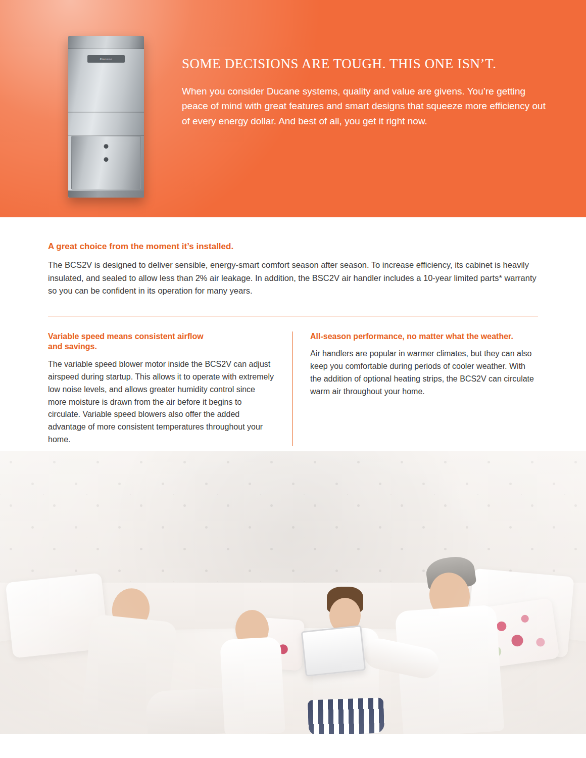Ducane
SOME DECISIONS ARE TOUGH. THIS ONE ISN’T.
When you consider Ducane systems, quality and value are givens. You’re getting peace of mind with great features and smart designs that squeeze more efficiency out of every energy dollar. And best of all, you get it right now.
A great choice from the moment it’s installed.
The BCS2V is designed to deliver sensible, energy-smart comfort season after season. To increase efficiency, its cabinet is heavily insulated, and sealed to allow less than 2% air leakage. In addition, the BSC2V air handler includes a 10-year limited parts* warranty so you can be confident in its operation for many years.
Variable speed means consistent airflow
and savings.
The variable speed blower motor inside the BCS2V can adjust airspeed during startup. This allows it to operate with extremely low noise levels, and allows greater humidity control since more moisture is drawn from the air before it begins to circulate. Variable speed blowers also offer the added advantage of more consistent temperatures throughout your home.
All-season performance, no matter what the weather.
Air handlers are popular in warmer climates, but they can also keep you comfortable during periods of cooler weather. With the addition of optional heating strips, the BCS2V can circulate warm air throughout your home.